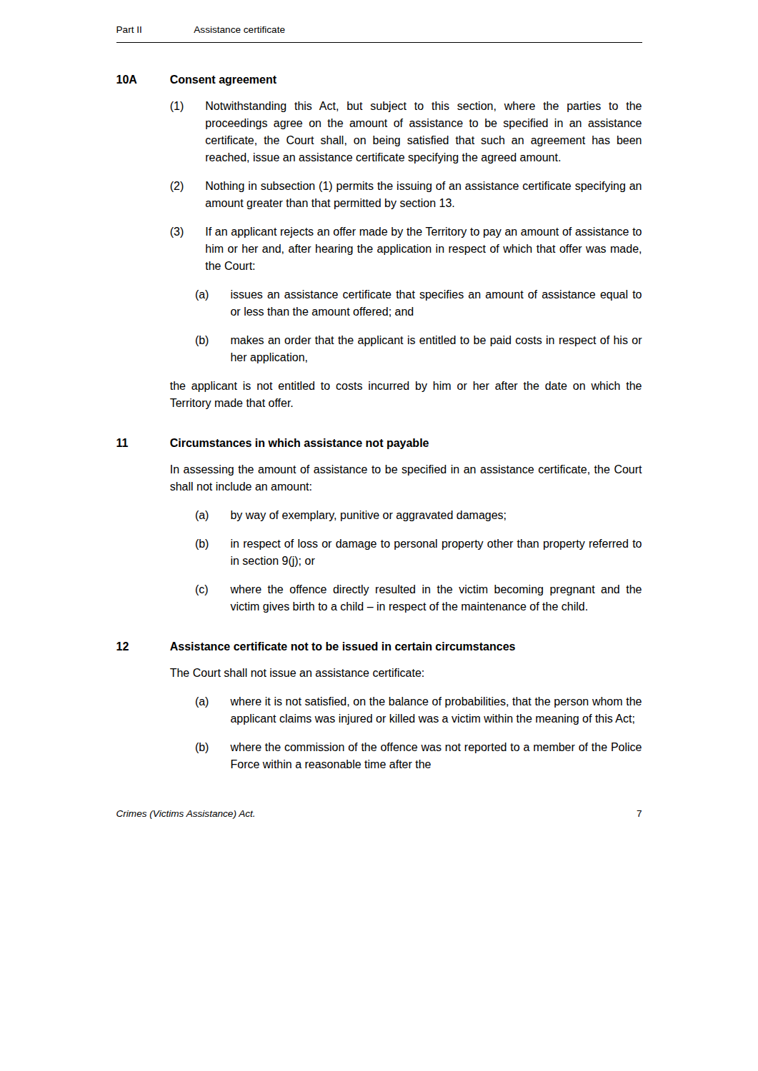Part II
Assistance certificate
10A Consent agreement
(1) Notwithstanding this Act, but subject to this section, where the parties to the proceedings agree on the amount of assistance to be specified in an assistance certificate, the Court shall, on being satisfied that such an agreement has been reached, issue an assistance certificate specifying the agreed amount.
(2) Nothing in subsection (1) permits the issuing of an assistance certificate specifying an amount greater than that permitted by section 13.
(3) If an applicant rejects an offer made by the Territory to pay an amount of assistance to him or her and, after hearing the application in respect of which that offer was made, the Court:
(a) issues an assistance certificate that specifies an amount of assistance equal to or less than the amount offered; and
(b) makes an order that the applicant is entitled to be paid costs in respect of his or her application,
the applicant is not entitled to costs incurred by him or her after the date on which the Territory made that offer.
11 Circumstances in which assistance not payable
In assessing the amount of assistance to be specified in an assistance certificate, the Court shall not include an amount:
(a) by way of exemplary, punitive or aggravated damages;
(b) in respect of loss or damage to personal property other than property referred to in section 9(j); or
(c) where the offence directly resulted in the victim becoming pregnant and the victim gives birth to a child – in respect of the maintenance of the child.
12 Assistance certificate not to be issued in certain circumstances
The Court shall not issue an assistance certificate:
(a) where it is not satisfied, on the balance of probabilities, that the person whom the applicant claims was injured or killed was a victim within the meaning of this Act;
(b) where the commission of the offence was not reported to a member of the Police Force within a reasonable time after the
Crimes (Victims Assistance) Act. 7